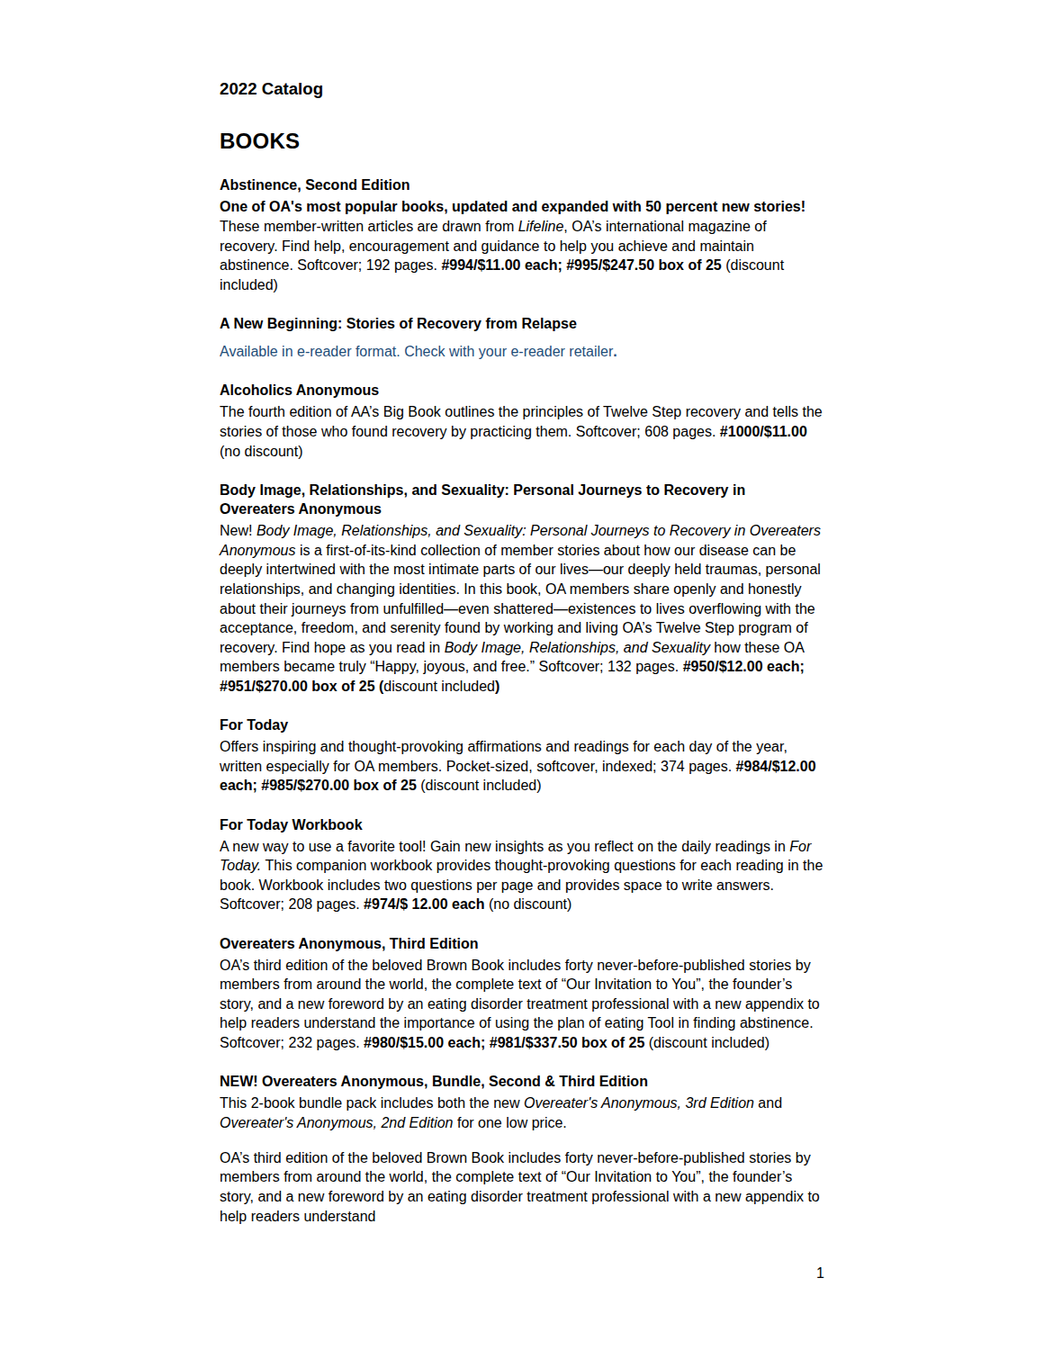2022 Catalog
BOOKS
Abstinence, Second Edition
One of OA's most popular books, updated and expanded with 50 percent new stories! These member-written articles are drawn from Lifeline, OA’s international magazine of recovery. Find help, encouragement and guidance to help you achieve and maintain abstinence. Softcover; 192 pages. #994/$11.00 each; #995/$247.50 box of 25 (discount included)
A New Beginning: Stories of Recovery from Relapse
Available in e-reader format. Check with your e-reader retailer.
Alcoholics Anonymous
The fourth edition of AA’s Big Book outlines the principles of Twelve Step recovery and tells the stories of those who found recovery by practicing them. Softcover; 608 pages. #1000/$11.00 (no discount)
Body Image, Relationships, and Sexuality: Personal Journeys to Recovery in Overeaters Anonymous
New! Body Image, Relationships, and Sexuality: Personal Journeys to Recovery in Overeaters Anonymous is a first-of-its-kind collection of member stories about how our disease can be deeply intertwined with the most intimate parts of our lives—our deeply held traumas, personal relationships, and changing identities. In this book, OA members share openly and honestly about their journeys from unfulfilled—even shattered—existences to lives overflowing with the acceptance, freedom, and serenity found by working and living OA’s Twelve Step program of recovery. Find hope as you read in Body Image, Relationships, and Sexuality how these OA members became truly “Happy, joyous, and free.” Softcover; 132 pages. #950/$12.00 each; #951/$270.00 box of 25 (discount included)
For Today
Offers inspiring and thought-provoking affirmations and readings for each day of the year, written especially for OA members. Pocket-sized, softcover, indexed; 374 pages. #984/$12.00 each; #985/$270.00 box of 25 (discount included)
For Today Workbook
A new way to use a favorite tool! Gain new insights as you reflect on the daily readings in For Today. This companion workbook provides thought-provoking questions for each reading in the book. Workbook includes two questions per page and provides space to write answers. Softcover; 208 pages. #974/$ 12.00 each (no discount)
Overeaters Anonymous, Third Edition
OA’s third edition of the beloved Brown Book includes forty never-before-published stories by members from around the world, the complete text of “Our Invitation to You”, the founder’s story, and a new foreword by an eating disorder treatment professional with a new appendix to help readers understand the importance of using the plan of eating Tool in finding abstinence. Softcover; 232 pages. #980/$15.00 each; #981/$337.50 box of 25 (discount included)
NEW! Overeaters Anonymous, Bundle, Second & Third Edition
This 2-book bundle pack includes both the new Overeater's Anonymous, 3rd Edition and Overeater's Anonymous, 2nd Edition for one low price.
OA’s third edition of the beloved Brown Book includes forty never-before-published stories by members from around the world, the complete text of “Our Invitation to You”, the founder’s story, and a new foreword by an eating disorder treatment professional with a new appendix to help readers understand
1